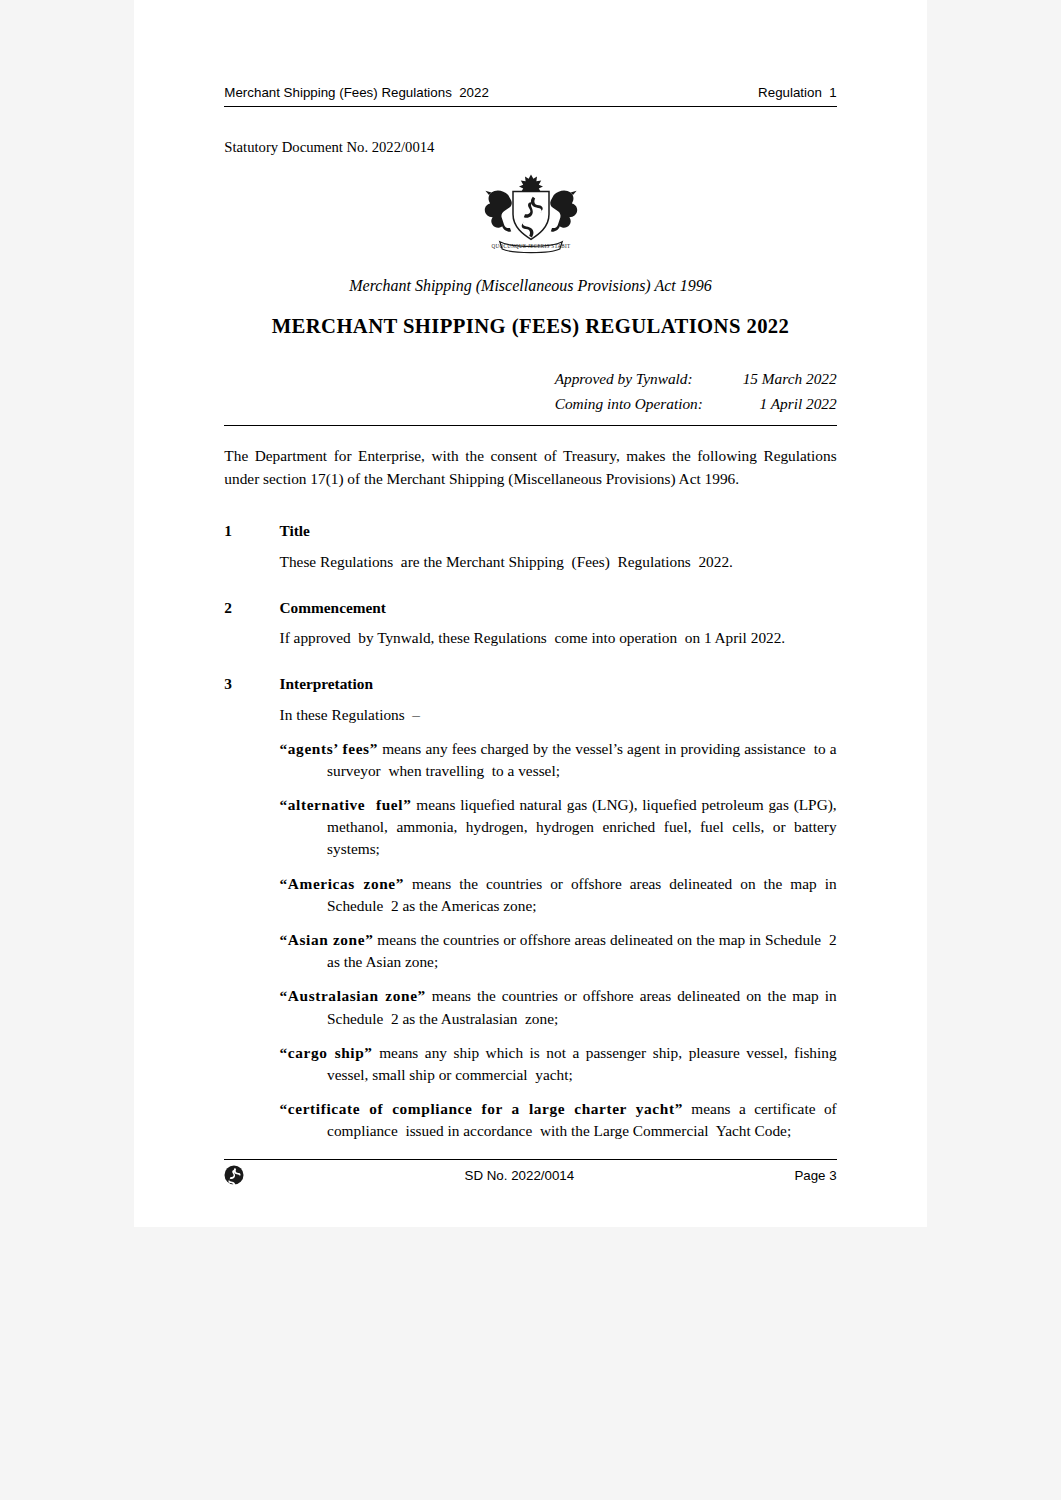Merchant Shipping (Fees) Regulations 2022
Regulation 1
Statutory Document No. 2022/0014
QUOCUNQUE JECERIS STABIT
Merchant Shipping (Miscellaneous Provisions) Act 1996
MERCHANT SHIPPING (FEES) REGULATIONS 2022
| Approved by Tynwald: | 15 March 2022 |
| Coming into Operation: | 1 April 2022 |
The Department for Enterprise, with the consent of Treasury, makes the following Regulations under section 17(1) of the Merchant Shipping (Miscellaneous Provisions) Act 1996.
1 Title
These Regulations are the Merchant Shipping (Fees) Regulations 2022.
2 Commencement
If approved by Tynwald, these Regulations come into operation on 1 April 2022.
3 Interpretation
In these Regulations –
“agents’ fees” means any fees charged by the vessel’s agent in providing assistance to a surveyor when travelling to a vessel;
“alternative fuel” means liquefied natural gas (LNG), liquefied petroleum gas (LPG), methanol, ammonia, hydrogen, hydrogen enriched fuel, fuel cells, or battery systems;
“Americas zone” means the countries or offshore areas delineated on the map in Schedule 2 as the Americas zone;
“Asian zone” means the countries or offshore areas delineated on the map in Schedule 2 as the Asian zone;
“Australasian zone” means the countries or offshore areas delineated on the map in Schedule 2 as the Australasian zone;
“cargo ship” means any ship which is not a passenger ship, pleasure vessel, fishing vessel, small ship or commercial yacht;
“certificate of compliance for a large charter yacht” means a certificate of compliance issued in accordance with the Large Commercial Yacht Code;
SD No. 2022/0014
Page 3